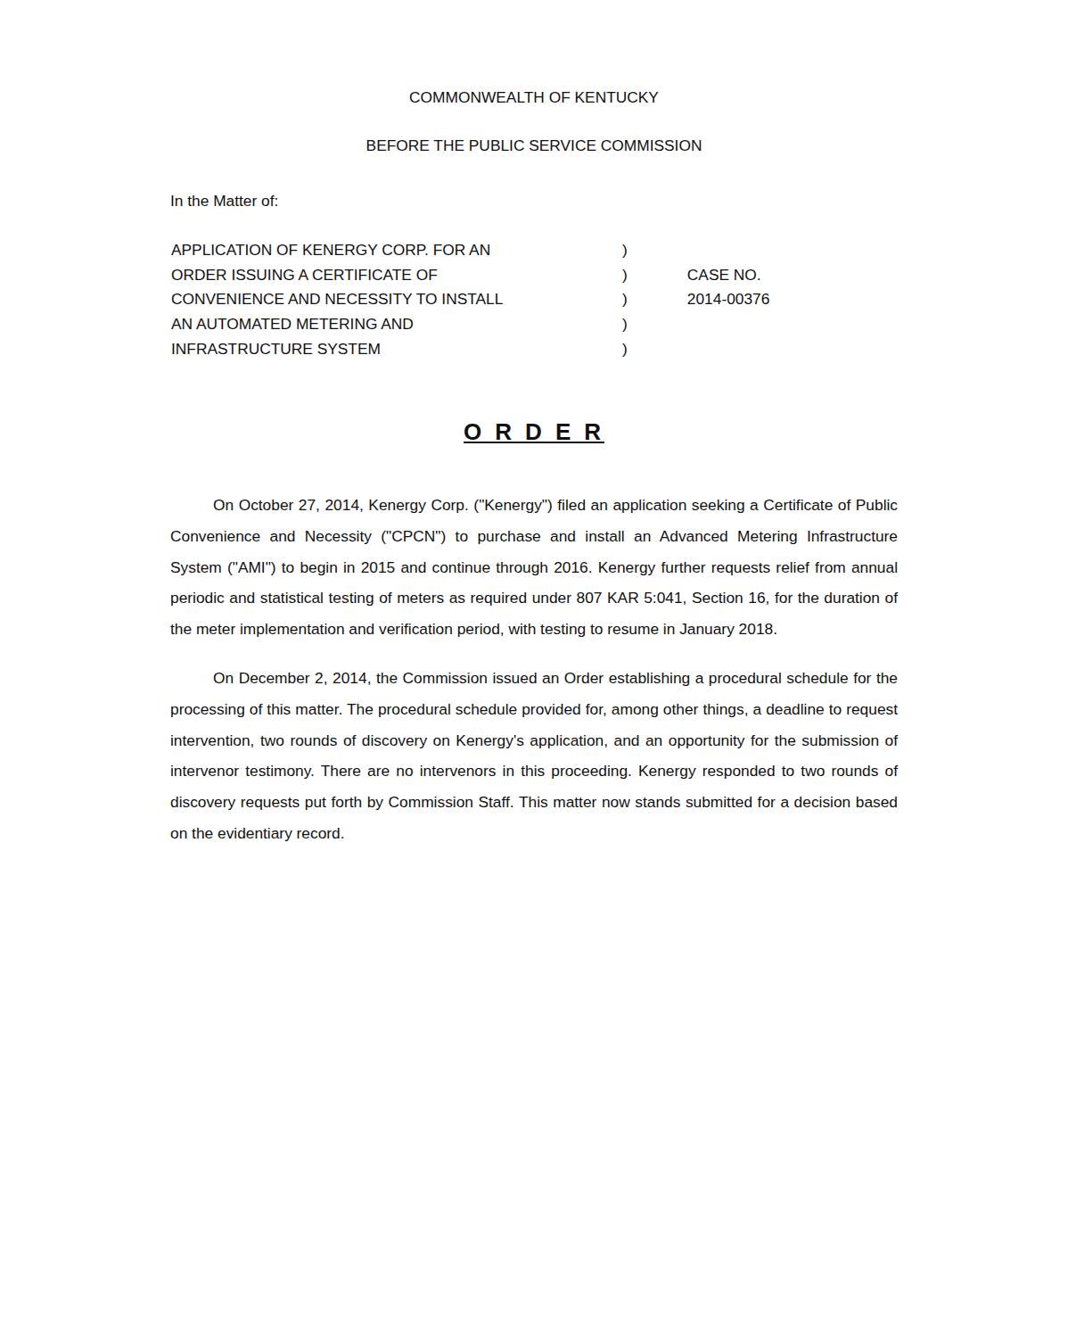COMMONWEALTH OF KENTUCKY
BEFORE THE PUBLIC SERVICE COMMISSION
In the Matter of:
| APPLICATION OF KENERGY CORP. FOR AN ORDER ISSUING A CERTIFICATE OF CONVENIENCE AND NECESSITY TO INSTALL AN AUTOMATED METERING AND INFRASTRUCTURE SYSTEM | ) ) ) ) ) | CASE NO. 2014-00376 |
O R D E R
On October 27, 2014, Kenergy Corp. ("Kenergy") filed an application seeking a Certificate of Public Convenience and Necessity ("CPCN") to purchase and install an Advanced Metering Infrastructure System ("AMI") to begin in 2015 and continue through 2016. Kenergy further requests relief from annual periodic and statistical testing of meters as required under 807 KAR 5:041, Section 16, for the duration of the meter implementation and verification period, with testing to resume in January 2018.
On December 2, 2014, the Commission issued an Order establishing a procedural schedule for the processing of this matter. The procedural schedule provided for, among other things, a deadline to request intervention, two rounds of discovery on Kenergy's application, and an opportunity for the submission of intervenor testimony. There are no intervenors in this proceeding. Kenergy responded to two rounds of discovery requests put forth by Commission Staff. This matter now stands submitted for a decision based on the evidentiary record.